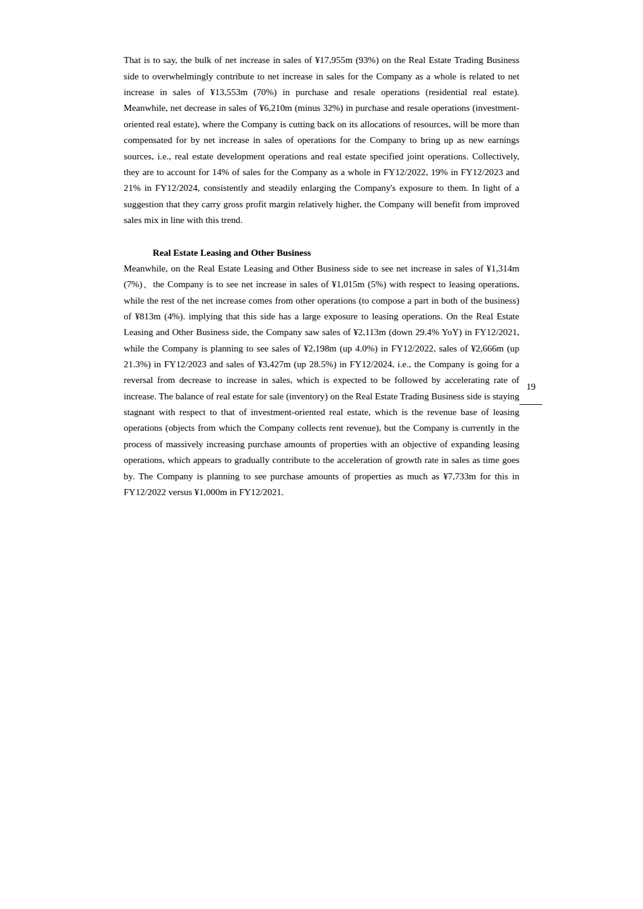That is to say, the bulk of net increase in sales of ¥17,955m (93%) on the Real Estate Trading Business side to overwhelmingly contribute to net increase in sales for the Company as a whole is related to net increase in sales of ¥13,553m (70%) in purchase and resale operations (residential real estate). Meanwhile, net decrease in sales of ¥6,210m (minus 32%) in purchase and resale operations (investment-oriented real estate), where the Company is cutting back on its allocations of resources, will be more than compensated for by net increase in sales of operations for the Company to bring up as new earnings sources, i.e., real estate development operations and real estate specified joint operations. Collectively, they are to account for 14% of sales for the Company as a whole in FY12/2022, 19% in FY12/2023 and 21% in FY12/2024, consistently and steadily enlarging the Company's exposure to them. In light of a suggestion that they carry gross profit margin relatively higher, the Company will benefit from improved sales mix in line with this trend.
Real Estate Leasing and Other Business
Meanwhile, on the Real Estate Leasing and Other Business side to see net increase in sales of ¥1,314m (7%)、the Company is to see net increase in sales of ¥1,015m (5%) with respect to leasing operations, while the rest of the net increase comes from other operations (to compose a part in both of the business) of ¥813m (4%). implying that this side has a large exposure to leasing operations. On the Real Estate Leasing and Other Business side, the Company saw sales of ¥2,113m (down 29.4% YoY) in FY12/2021, while the Company is planning to see sales of ¥2,198m (up 4.0%) in FY12/2022, sales of ¥2,666m (up 21.3%) in FY12/2023 and sales of ¥3,427m (up 28.5%) in FY12/2024, i.e., the Company is going for a reversal from decrease to increase in sales, which is expected to be followed by accelerating rate of increase. The balance of real estate for sale (inventory) on the Real Estate Trading Business side is staying stagnant with respect to that of investment-oriented real estate, which is the revenue base of leasing operations (objects from which the Company collects rent revenue), but the Company is currently in the process of massively increasing purchase amounts of properties with an objective of expanding leasing operations, which appears to gradually contribute to the acceleration of growth rate in sales as time goes by. The Company is planning to see purchase amounts of properties as much as ¥7,733m for this in FY12/2022 versus ¥1,000m in FY12/2021.
19